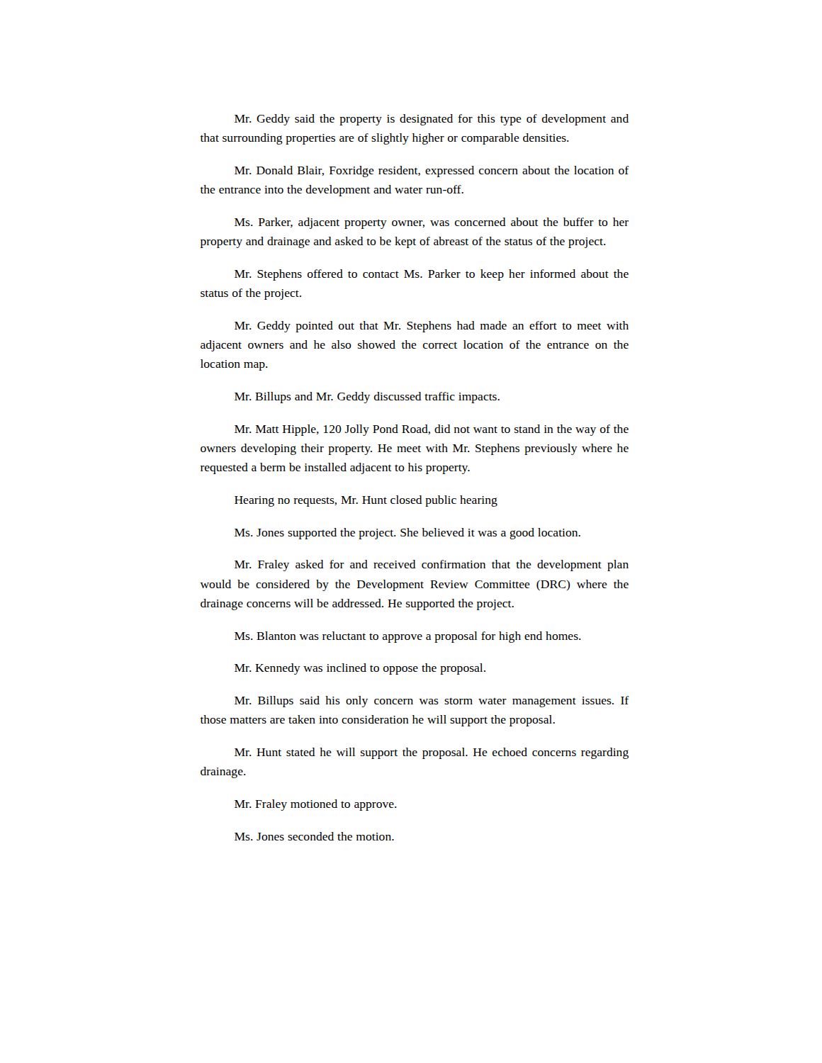Mr. Geddy said the property is designated for this type of development and that surrounding properties are of slightly higher or comparable densities.
Mr. Donald Blair, Foxridge resident, expressed concern about the location of the entrance into the development and water run-off.
Ms. Parker, adjacent property owner, was concerned about the buffer to her property and drainage and asked to be kept of abreast of the status of the project.
Mr. Stephens offered to contact Ms. Parker to keep her informed about the status of the project.
Mr. Geddy pointed out that Mr. Stephens had made an effort to meet with adjacent owners and he also showed the correct location of the entrance on the location map.
Mr. Billups and Mr. Geddy discussed traffic impacts.
Mr. Matt Hipple, 120 Jolly Pond Road, did not want to stand in the way of the owners developing their property. He meet with Mr. Stephens previously where he requested a berm be installed adjacent to his property.
Hearing no requests, Mr. Hunt closed public hearing
Ms. Jones supported the project. She believed it was a good location.
Mr. Fraley asked for and received confirmation that the development plan would be considered by the Development Review Committee (DRC) where the drainage concerns will be addressed. He supported the project.
Ms. Blanton was reluctant to approve a proposal for high end homes.
Mr. Kennedy was inclined to oppose the proposal.
Mr. Billups said his only concern was storm water management issues. If those matters are taken into consideration he will support the proposal.
Mr. Hunt stated he will support the proposal. He echoed concerns regarding drainage.
Mr. Fraley motioned to approve.
Ms. Jones seconded the motion.